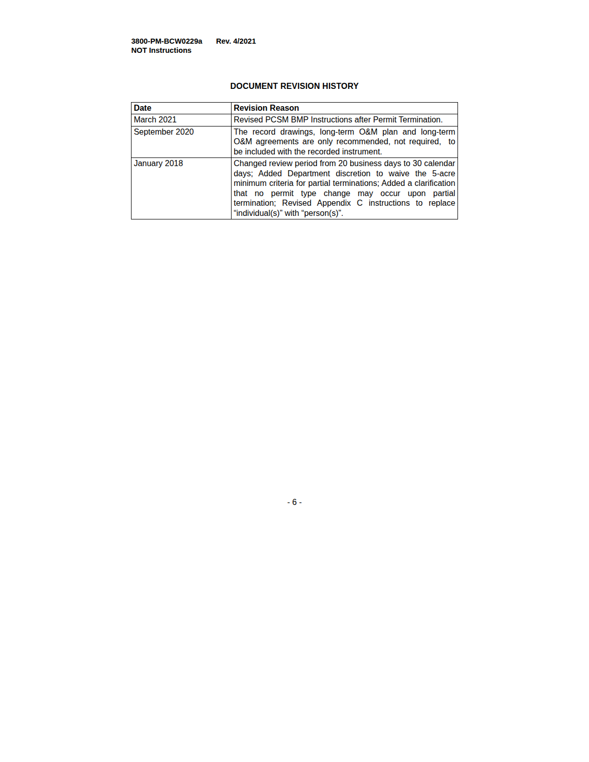3800-PM-BCW0229a Rev. 4/2021
NOT Instructions
DOCUMENT REVISION HISTORY
| Date | Revision Reason |
| --- | --- |
| March 2021 | Revised PCSM BMP Instructions after Permit Termination. |
| September 2020 | The record drawings, long-term O&M plan and long-term O&M agreements are only recommended, not required, to be included with the recorded instrument. |
| January 2018 | Changed review period from 20 business days to 30 calendar days; Added Department discretion to waive the 5-acre minimum criteria for partial terminations; Added a clarification that no permit type change may occur upon partial termination; Revised Appendix C instructions to replace “individual(s)” with “person(s)”. |
- 6 -